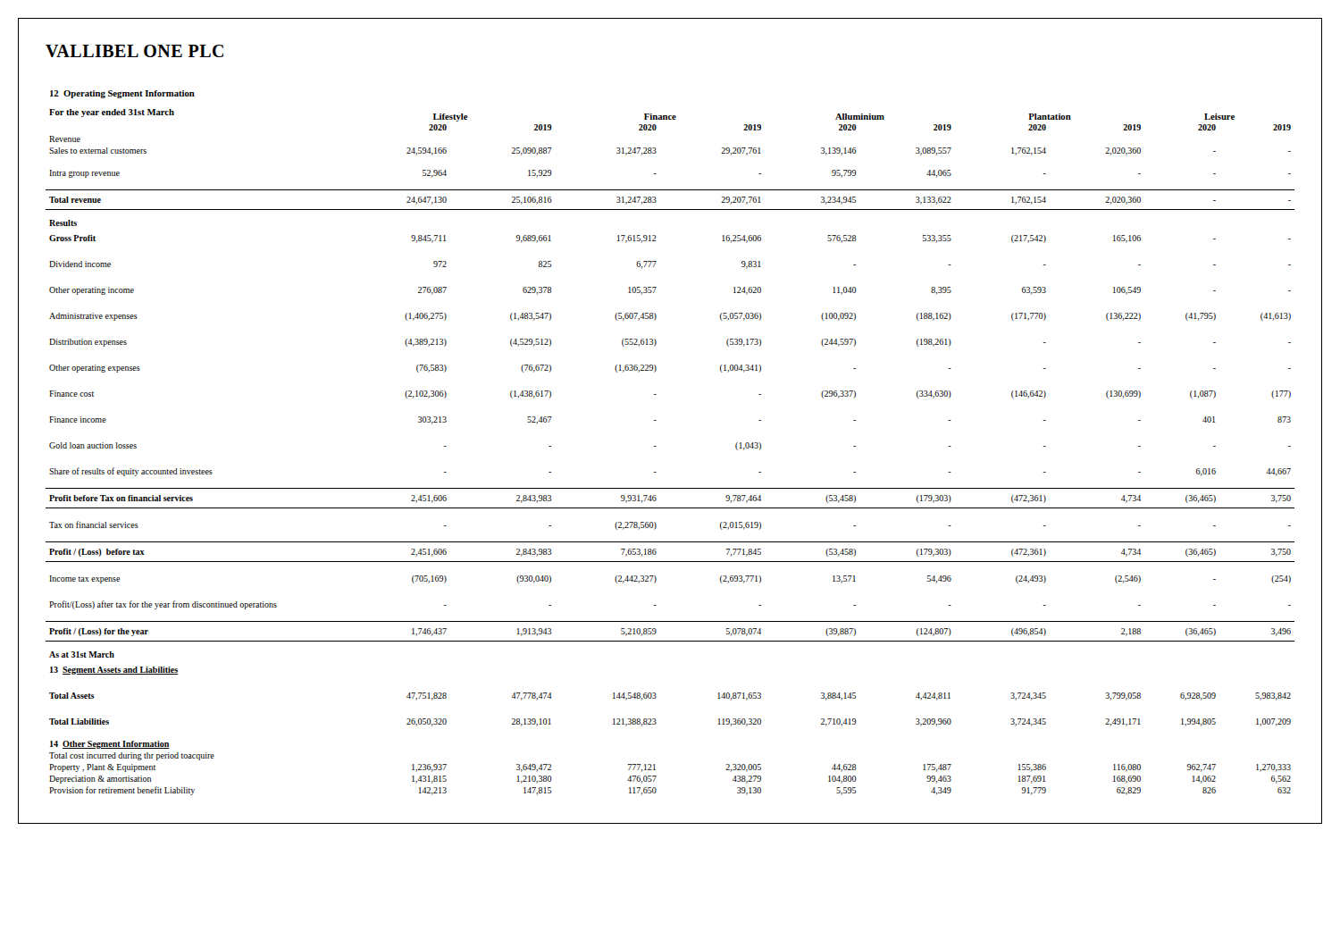VALLIBEL ONE PLC
| 12 Operating Segment Information | |
| For the year ended 31st March | Lifestyle | Finance | Alluminium | Plantation | Leisure |
| | 2020 | 2019 | 2020 | 2019 | 2020 | 2019 | 2020 | 2019 | 2020 | 2019 |
| Revenue | |
| Sales to external customers | 24,594,166 | 25,090,887 | 31,247,283 | 29,207,761 | 3,139,146 | 3,089,557 | 1,762,154 | 2,020,360 | - | - |
| Intra group revenue | 52,964 | 15,929 | - | - | 95,799 | 44,065 | - | - | - | - |
| Total revenue | 24,647,130 | 25,106,816 | 31,247,283 | 29,207,761 | 3,234,945 | 3,133,622 | 1,762,154 | 2,020,360 | - | - |
| Results | |
| Gross Profit | 9,845,711 | 9,689,661 | 17,615,912 | 16,254,606 | 576,528 | 533,355 | (217,542) | 165,106 | - | - |
| Dividend income | 972 | 825 | 6,777 | 9,831 | - | - | - | - | - | - |
| Other operating income | 276,087 | 629,378 | 105,357 | 124,620 | 11,040 | 8,395 | 63,593 | 106,549 | - | - |
| Administrative expenses | (1,406,275) | (1,483,547) | (5,607,458) | (5,057,036) | (100,092) | (188,162) | (171,770) | (136,222) | (41,795) | (41,613) |
| Distribution expenses | (4,389,213) | (4,529,512) | (552,613) | (539,173) | (244,597) | (198,261) | - | - | - | - |
| Other operating expenses | (76,583) | (76,672) | (1,636,229) | (1,004,341) | - | - | - | - | - | - |
| Finance cost | (2,102,306) | (1,438,617) | - | - | (296,337) | (334,630) | (146,642) | (130,699) | (1,087) | (177) |
| Finance income | 303,213 | 52,467 | - | - | - | - | - | - | 401 | 873 |
| Gold loan auction losses | - | - | - | (1,043) | - | - | - | - | - | - |
| Share of results of equity accounted investees | - | - | - | - | - | - | - | - | 6,016 | 44,667 |
| Profit before Tax on financial services | 2,451,606 | 2,843,983 | 9,931,746 | 9,787,464 | (53,458) | (179,303) | (472,361) | 4,734 | (36,465) | 3,750 |
| Tax on financial services | - | - | (2,278,560) | (2,015,619) | - | - | - | - | - | - |
| Profit / (Loss) before tax | 2,451,606 | 2,843,983 | 7,653,186 | 7,771,845 | (53,458) | (179,303) | (472,361) | 4,734 | (36,465) | 3,750 |
| Income tax expense | (705,169) | (930,040) | (2,442,327) | (2,693,771) | 13,571 | 54,496 | (24,493) | (2,546) | - | (254) |
| Profit/(Loss) after tax for the year from discontinued operations | - | - | - | - | - | - | - | - | - | - |
| Profit / (Loss) for the year | 1,746,437 | 1,913,943 | 5,210,859 | 5,078,074 | (39,887) | (124,807) | (496,854) | 2,188 | (36,465) | 3,496 |
| As at 31st March | |
| 13 Segment Assets and Liabilities | |
| Total Assets | 47,751,828 | 47,778,474 | 144,548,603 | 140,871,653 | 3,884,145 | 4,424,811 | 3,724,345 | 3,799,058 | 6,928,509 | 5,983,842 |
| Total Liabilities | 26,050,320 | 28,139,101 | 121,388,823 | 119,360,320 | 2,710,419 | 3,209,960 | 3,724,345 | 2,491,171 | 1,994,805 | 1,007,209 |
| 14 Other Segment Information | |
| Total cost incurred during thr period toacquire | |
| Property , Plant & Equipment | 1,236,937 | 3,649,472 | 777,121 | 2,320,005 | 44,628 | 175,487 | 155,386 | 116,080 | 962,747 | 1,270,333 |
| Depreciation & amortisation | 1,431,815 | 1,210,380 | 476,057 | 438,279 | 104,800 | 99,463 | 187,691 | 168,690 | 14,062 | 6,562 |
| Provision for retirement benefit Liability | 142,213 | 147,815 | 117,650 | 39,130 | 5,595 | 4,349 | 91,779 | 62,829 | 826 | 632 |